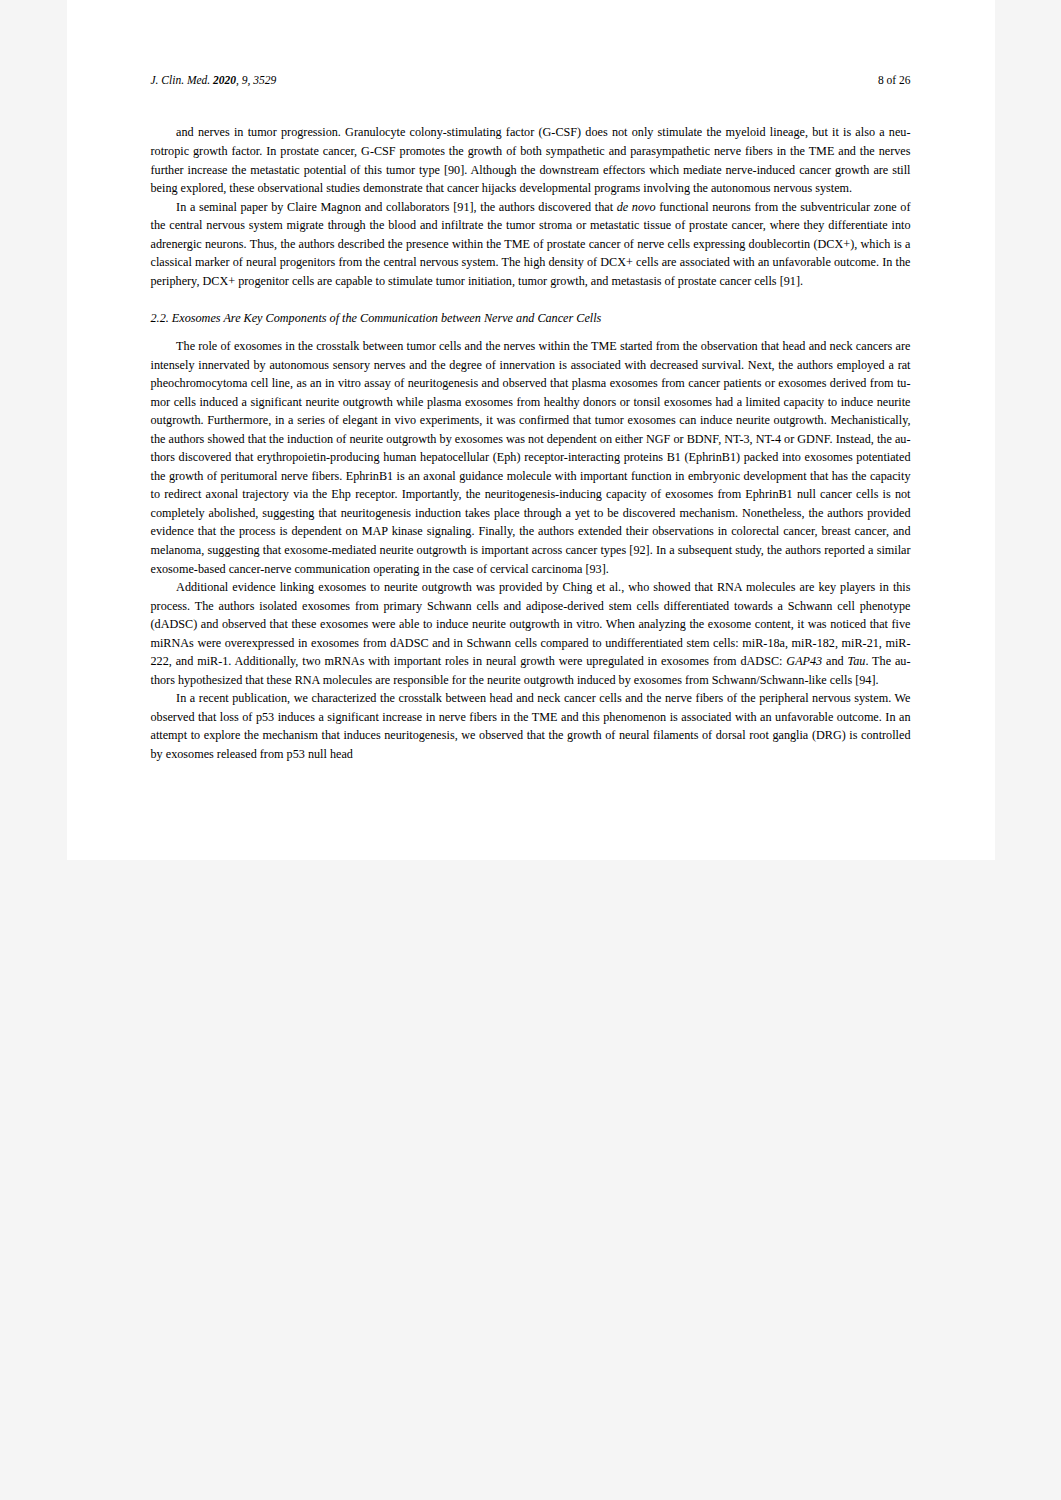J. Clin. Med. 2020, 9, 3529
8 of 26
and nerves in tumor progression. Granulocyte colony-stimulating factor (G-CSF) does not only stimulate the myeloid lineage, but it is also a neurotropic growth factor. In prostate cancer, G-CSF promotes the growth of both sympathetic and parasympathetic nerve fibers in the TME and the nerves further increase the metastatic potential of this tumor type [90]. Although the downstream effectors which mediate nerve-induced cancer growth are still being explored, these observational studies demonstrate that cancer hijacks developmental programs involving the autonomous nervous system.
In a seminal paper by Claire Magnon and collaborators [91], the authors discovered that de novo functional neurons from the subventricular zone of the central nervous system migrate through the blood and infiltrate the tumor stroma or metastatic tissue of prostate cancer, where they differentiate into adrenergic neurons. Thus, the authors described the presence within the TME of prostate cancer of nerve cells expressing doublecortin (DCX+), which is a classical marker of neural progenitors from the central nervous system. The high density of DCX+ cells are associated with an unfavorable outcome. In the periphery, DCX+ progenitor cells are capable to stimulate tumor initiation, tumor growth, and metastasis of prostate cancer cells [91].
2.2. Exosomes Are Key Components of the Communication between Nerve and Cancer Cells
The role of exosomes in the crosstalk between tumor cells and the nerves within the TME started from the observation that head and neck cancers are intensely innervated by autonomous sensory nerves and the degree of innervation is associated with decreased survival. Next, the authors employed a rat pheochromocytoma cell line, as an in vitro assay of neuritogenesis and observed that plasma exosomes from cancer patients or exosomes derived from tumor cells induced a significant neurite outgrowth while plasma exosomes from healthy donors or tonsil exosomes had a limited capacity to induce neurite outgrowth. Furthermore, in a series of elegant in vivo experiments, it was confirmed that tumor exosomes can induce neurite outgrowth. Mechanistically, the authors showed that the induction of neurite outgrowth by exosomes was not dependent on either NGF or BDNF, NT-3, NT-4 or GDNF. Instead, the authors discovered that erythropoietin-producing human hepatocellular (Eph) receptor-interacting proteins B1 (EphrinB1) packed into exosomes potentiated the growth of peritumoral nerve fibers. EphrinB1 is an axonal guidance molecule with important function in embryonic development that has the capacity to redirect axonal trajectory via the Ehp receptor. Importantly, the neuritogenesis-inducing capacity of exosomes from EphrinB1 null cancer cells is not completely abolished, suggesting that neuritogenesis induction takes place through a yet to be discovered mechanism. Nonetheless, the authors provided evidence that the process is dependent on MAP kinase signaling. Finally, the authors extended their observations in colorectal cancer, breast cancer, and melanoma, suggesting that exosome-mediated neurite outgrowth is important across cancer types [92]. In a subsequent study, the authors reported a similar exosome-based cancer-nerve communication operating in the case of cervical carcinoma [93].
Additional evidence linking exosomes to neurite outgrowth was provided by Ching et al., who showed that RNA molecules are key players in this process. The authors isolated exosomes from primary Schwann cells and adipose-derived stem cells differentiated towards a Schwann cell phenotype (dADSC) and observed that these exosomes were able to induce neurite outgrowth in vitro. When analyzing the exosome content, it was noticed that five miRNAs were overexpressed in exosomes from dADSC and in Schwann cells compared to undifferentiated stem cells: miR-18a, miR-182, miR-21, miR-222, and miR-1. Additionally, two mRNAs with important roles in neural growth were upregulated in exosomes from dADSC: GAP43 and Tau. The authors hypothesized that these RNA molecules are responsible for the neurite outgrowth induced by exosomes from Schwann/Schwann-like cells [94].
In a recent publication, we characterized the crosstalk between head and neck cancer cells and the nerve fibers of the peripheral nervous system. We observed that loss of p53 induces a significant increase in nerve fibers in the TME and this phenomenon is associated with an unfavorable outcome. In an attempt to explore the mechanism that induces neuritogenesis, we observed that the growth of neural filaments of dorsal root ganglia (DRG) is controlled by exosomes released from p53 null head